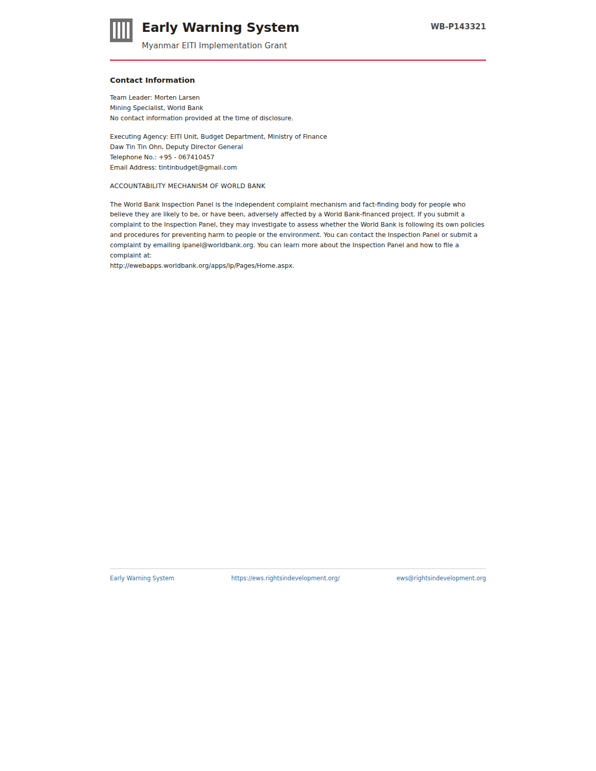Early Warning System
Myanmar EITI Implementation Grant
WB-P143321
Contact Information
Team Leader: Morten Larsen
Mining Specialist, World Bank
No contact information provided at the time of disclosure.
Executing Agency: EITI Unit, Budget Department, Ministry of Finance
Daw Tin Tin Ohn, Deputy Director General
Telephone No.: +95 - 067410457
Email Address: tintinbudget@gmail.com
ACCOUNTABILITY MECHANISM OF WORLD BANK
The World Bank Inspection Panel is the independent complaint mechanism and fact-finding body for people who believe they are likely to be, or have been, adversely affected by a World Bank-financed project. If you submit a complaint to the Inspection Panel, they may investigate to assess whether the World Bank is following its own policies and procedures for preventing harm to people or the environment. You can contact the Inspection Panel or submit a complaint by emailing ipanel@worldbank.org. You can learn more about the Inspection Panel and how to file a complaint at:
http://ewebapps.worldbank.org/apps/ip/Pages/Home.aspx.
Early Warning System
https://ews.rightsindevelopment.org/
ews@rightsindevelopment.org